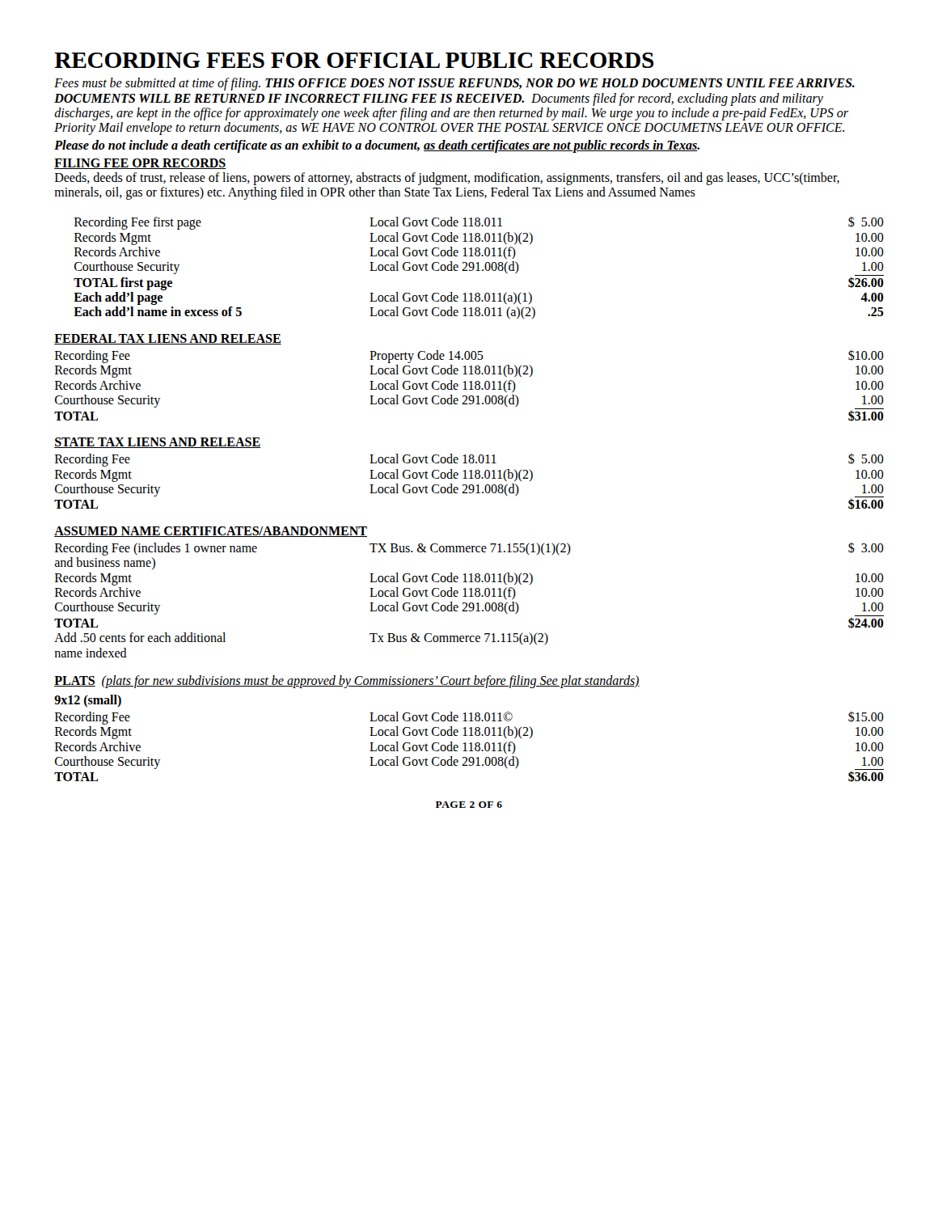RECORDING FEES FOR OFFICIAL PUBLIC RECORDS
Fees must be submitted at time of filing. THIS OFFICE DOES NOT ISSUE REFUNDS, NOR DO WE HOLD DOCUMENTS UNTIL FEE ARRIVES. DOCUMENTS WILL BE RETURNED IF INCORRECT FILING FEE IS RECEIVED. Documents filed for record, excluding plats and military discharges, are kept in the office for approximately one week after filing and are then returned by mail. We urge you to include a pre-paid FedEx, UPS or Priority Mail envelope to return documents, as WE HAVE NO CONTROL OVER THE POSTAL SERVICE ONCE DOCUMETNS LEAVE OUR OFFICE.
Please do not include a death certificate as an exhibit to a document, as death certificates are not public records in Texas.
FILING FEE OPR RECORDS
Deeds, deeds of trust, release of liens, powers of attorney, abstracts of judgment, modification, assignments, transfers, oil and gas leases, UCC’s(timber, minerals, oil, gas or fixtures) etc. Anything filed in OPR other than State Tax Liens, Federal Tax Liens and Assumed Names
| Recording Fee first page | Local Govt Code 118.011 | $ 5.00 |
| Records Mgmt | Local Govt Code 118.011(b)(2) | 10.00 |
| Records Archive | Local Govt Code 118.011(f) | 10.00 |
| Courthouse Security | Local Govt Code 291.008(d) | 1.00 |
| TOTAL first page | | $26.00 |
| Each add’l page | Local Govt Code 118.011(a)(1) | 4.00 |
| Each add’l name in excess of 5 | Local Govt Code 118.011 (a)(2) | .25 |
FEDERAL TAX LIENS AND RELEASE
| Recording Fee | Property Code 14.005 | $10.00 |
| Records Mgmt | Local Govt Code 118.011(b)(2) | 10.00 |
| Records Archive | Local Govt Code 118.011(f) | 10.00 |
| Courthouse Security | Local Govt Code 291.008(d) | 1.00 |
| TOTAL | | $31.00 |
STATE TAX LIENS AND RELEASE
| Recording Fee | Local Govt Code 18.011 | $ 5.00 |
| Records Mgmt | Local Govt Code 118.011(b)(2) | 10.00 |
| Courthouse Security | Local Govt Code 291.008(d) | 1.00 |
| TOTAL | | $16.00 |
ASSUMED NAME CERTIFICATES/ABANDONMENT
| Recording Fee (includes 1 owner name | TX Bus. & Commerce 71.155(1)(1)(2) | $ 3.00 |
| and business name) | | |
| Records Mgmt | Local Govt Code 118.011(b)(2) | 10.00 |
| Records Archive | Local Govt Code 118.011(f) | 10.00 |
| Courthouse Security | Local Govt Code 291.008(d) | 1.00 |
| TOTAL | | $24.00 |
| Add .50 cents for each additional | Tx Bus & Commerce 71.115(a)(2) | |
| name indexed | | |
PLATS (plats for new subdivisions must be approved by Commissioners’ Court before filing See plat standards)
9x12 (small)
| Recording Fee | Local Govt Code 118.011© | $15.00 |
| Records Mgmt | Local Govt Code 118.011(b)(2) | 10.00 |
| Records Archive | Local Govt Code 118.011(f) | 10.00 |
| Courthouse Security | Local Govt Code 291.008(d) | 1.00 |
| TOTAL | | $36.00 |
PAGE 2 OF 6